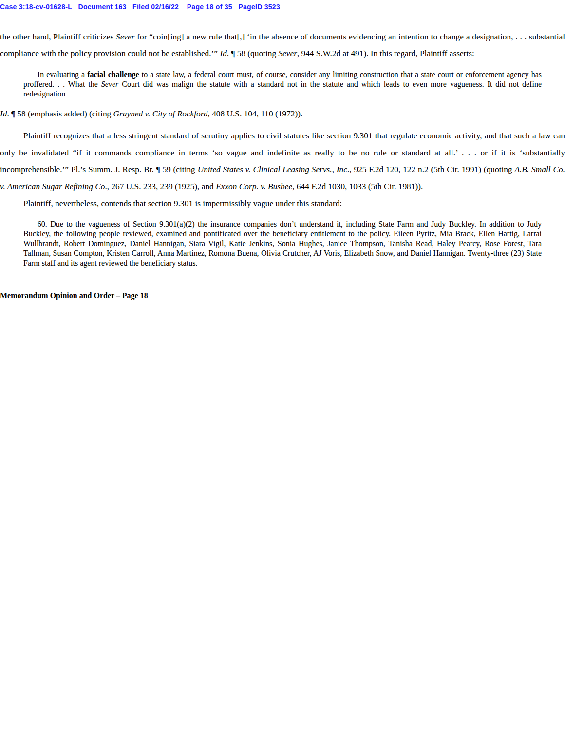Case 3:18-cv-01628-L Document 163 Filed 02/16/22 Page 18 of 35 PageID 3523
the other hand, Plaintiff criticizes Sever for “coin[ing] a new rule that[,] ‘in the absence of documents evidencing an intention to change a designation, . . . substantial compliance with the policy provision could not be established.’” Id. ¶ 58 (quoting Sever, 944 S.W.2d at 491). In this regard, Plaintiff asserts:
In evaluating a facial challenge to a state law, a federal court must, of course, consider any limiting construction that a state court or enforcement agency has proffered. . . What the Sever Court did was malign the statute with a standard not in the statute and which leads to even more vagueness. It did not define redesignation.
Id. ¶ 58 (emphasis added) (citing Grayned v. City of Rockford, 408 U.S. 104, 110 (1972)).
Plaintiff recognizes that a less stringent standard of scrutiny applies to civil statutes like section 9.301 that regulate economic activity, and that such a law can only be invalidated “if it commands compliance in terms ‘so vague and indefinite as really to be no rule or standard at all.’ . . . or if it is ‘substantially incomprehensible.’” Pl.’s Summ. J. Resp. Br. ¶ 59 (citing United States v. Clinical Leasing Servs., Inc., 925 F.2d 120, 122 n.2 (5th Cir. 1991) (quoting A.B. Small Co. v. American Sugar Refining Co., 267 U.S. 233, 239 (1925), and Exxon Corp. v. Busbee, 644 F.2d 1030, 1033 (5th Cir. 1981)).
Plaintiff, nevertheless, contends that section 9.301 is impermissibly vague under this standard:
60. Due to the vagueness of Section 9.301(a)(2) the insurance companies don’t understand it, including State Farm and Judy Buckley. In addition to Judy Buckley, the following people reviewed, examined and pontificated over the beneficiary entitlement to the policy. Eileen Pyritz, Mia Brack, Ellen Hartig, Larrai Wullbrandt, Robert Dominguez, Daniel Hannigan, Siara Vigil, Katie Jenkins, Sonia Hughes, Janice Thompson, Tanisha Read, Haley Pearcy, Rose Forest, Tara Tallman, Susan Compton, Kristen Carroll, Anna Martinez, Romona Buena, Olivia Crutcher, AJ Voris, Elizabeth Snow, and Daniel Hannigan. Twenty-three (23) State Farm staff and its agent reviewed the beneficiary status.
Memorandum Opinion and Order – Page 18